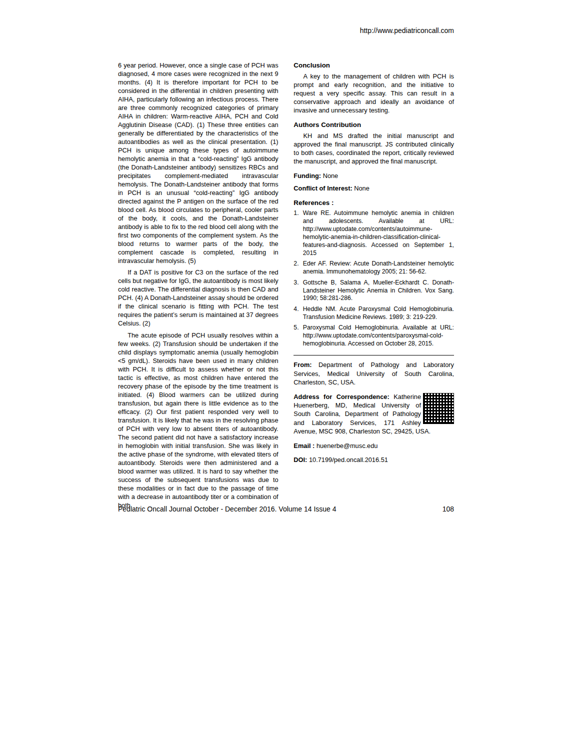http://www.pediatriconcall.com
6 year period. However, once a single case of PCH was diagnosed, 4 more cases were recognized in the next 9 months. (4) It is therefore important for PCH to be considered in the differential in children presenting with AIHA, particularly following an infectious process. There are three commonly recognized categories of primary AIHA in children: Warm-reactive AIHA, PCH and Cold Agglutinin Disease (CAD). (1) These three entities can generally be differentiated by the characteristics of the autoantibodies as well as the clinical presentation. (1) PCH is unique among these types of autoimmune hemolytic anemia in that a “cold-reacting” IgG antibody (the Donath-Landsteiner antibody) sensitizes RBCs and precipitates complement-mediated intravascular hemolysis. The Donath-Landsteiner antibody that forms in PCH is an unusual “cold-reacting” IgG antibody directed against the P antigen on the surface of the red blood cell. As blood circulates to peripheral, cooler parts of the body, it cools, and the Donath-Landsteiner antibody is able to fix to the red blood cell along with the first two components of the complement system. As the blood returns to warmer parts of the body, the complement cascade is completed, resulting in intravascular hemolysis. (5)
If a DAT is positive for C3 on the surface of the red cells but negative for IgG, the autoantibody is most likely cold reactive. The differential diagnosis is then CAD and PCH. (4) A Donath-Landsteiner assay should be ordered if the clinical scenario is fitting with PCH. The test requires the patient’s serum is maintained at 37 degrees Celsius. (2)
The acute episode of PCH usually resolves within a few weeks. (2) Transfusion should be undertaken if the child displays symptomatic anemia (usually hemoglobin <5 gm/dL). Steroids have been used in many children with PCH. It is difficult to assess whether or not this tactic is effective, as most children have entered the recovery phase of the episode by the time treatment is initiated. (4) Blood warmers can be utilized during transfusion, but again there is little evidence as to the efficacy. (2) Our first patient responded very well to transfusion. It is likely that he was in the resolving phase of PCH with very low to absent titers of autoantibody. The second patient did not have a satisfactory increase in hemoglobin with initial transfusion. She was likely in the active phase of the syndrome, with elevated titers of autoantibody. Steroids were then administered and a blood warmer was utilized. It is hard to say whether the success of the subsequent transfusions was due to these modalities or in fact due to the passage of time with a decrease in autoantibody titer or a combination of both.
Conclusion
A key to the management of children with PCH is prompt and early recognition, and the initiative to request a very specific assay. This can result in a conservative approach and ideally an avoidance of invasive and unnecessary testing.
Authors Contribution
KH and MS drafted the initial manuscript and approved the final manuscript. JS contributed clinically to both cases, coordinated the report, critically reviewed the manuscript, and approved the final manuscript.
Funding: None
Conflict of Interest: None
References :
Ware RE. Autoimmune hemolytic anemia in children and adolescents. Available at URL: http://www.uptodate.com/contents/autoimmune-hemolytic-anemia-in-children-classification-clinical-features-and-diagnosis. Accessed on September 1, 2015
Eder AF. Review: Acute Donath-Landsteiner hemolytic anemia. Immunohematology 2005; 21: 56-62.
Gottsche B, Salama A, Mueller-Eckhardt C. Donath-Landsteiner Hemolytic Anemia in Children. Vox Sang. 1990; 58:281-286.
Heddle NM. Acute Paroxysmal Cold Hemoglobinuria. Transfusion Medicine Reviews. 1989; 3: 219-229.
Paroxysmal Cold Hemoglobinuria. Available at URL: http://www.uptodate.com/contents/paroxysmal-cold-hemoglobinuria. Accessed on October 28, 2015.
From: Department of Pathology and Laboratory Services, Medical University of South Carolina, Charleston, SC, USA.
Address for Correspondence: Katherine Huenerberg, MD, Medical University of South Carolina, Department of Pathology and Laboratory Services, 171 Ashley Avenue, MSC 908, Charleston SC, 29425, USA.
Email : huenerbe@musc.edu
DOI: 10.7199/ped.oncall.2016.51
Pediatric Oncall Journal October - December 2016. Volume 14 Issue 4 108